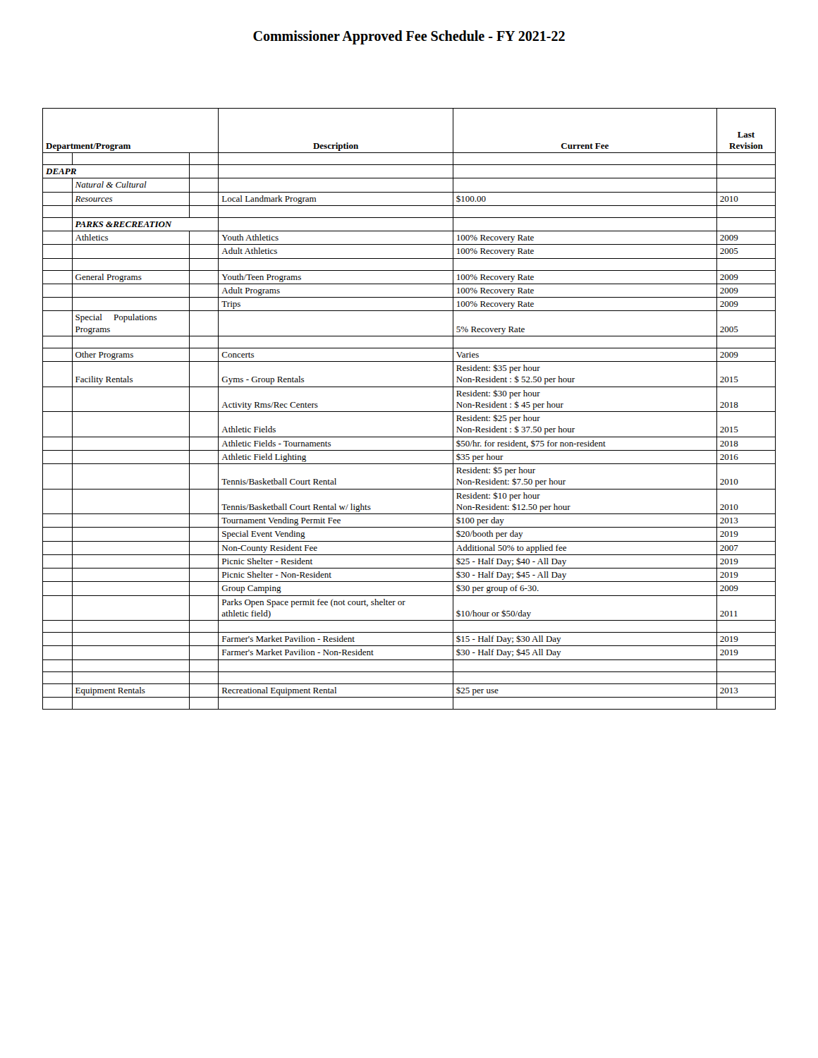Commissioner Approved Fee Schedule - FY 2021-22
| Department/Program | Description | Current Fee | Last Revision |
| --- | --- | --- | --- |
| DEAPR | | | | |
| | Natural & Cultural | | | | |
| | Resources | | Local Landmark Program | $100.00 | 2010 |
| | PARKS &RECREATION | | | |
| | Athletics | | Youth Athletics | 100% Recovery Rate | 2009 |
| | | | Adult Athletics | 100% Recovery Rate | 2005 |
| | General Programs | | Youth/Teen Programs | 100% Recovery Rate | 2009 |
| | | | Adult Programs | 100% Recovery Rate | 2009 |
| | | | Trips | 100% Recovery Rate | 2009 |
| | Special Populations Programs | | | 5% Recovery Rate | 2005 |
| | Other Programs | | Concerts | Varies | 2009 |
| | Facility Rentals | | Gyms - Group Rentals | Resident: $35 per hour Non-Resident : $ 52.50 per hour | 2015 |
| | | | Activity Rms/Rec Centers | Resident: $30 per hour Non-Resident : $ 45 per hour | 2018 |
| | | | Athletic Fields | Resident: $25 per hour Non-Resident : $ 37.50 per hour | 2015 |
| | | | Athletic Fields - Tournaments | $50/hr. for resident, $75 for non-resident | 2018 |
| | | | Athletic Field Lighting | $35 per hour | 2016 |
| | | | Tennis/Basketball Court Rental | Resident: $5 per hour Non-Resident: $7.50 per hour | 2010 |
| | | | Tennis/Basketball Court Rental w/ lights | Resident: $10 per hour Non-Resident: $12.50 per hour | 2010 |
| | | | Tournament Vending Permit Fee | $100 per day | 2013 |
| | | | Special Event Vending | $20/booth per day | 2019 |
| | | | Non-County Resident Fee | Additional 50% to applied fee | 2007 |
| | | | Picnic Shelter - Resident | $25 - Half Day; $40 - All Day | 2019 |
| | | | Picnic Shelter - Non-Resident | $30 - Half Day; $45 - All Day | 2019 |
| | | | Group Camping | $30 per group of 6-30. | 2009 |
| | | | Parks Open Space permit fee (not court, shelter or athletic field) | $10/hour or $50/day | 2011 |
| | | | Farmer's Market Pavilion - Resident | $15 - Half Day; $30 All Day | 2019 |
| | | | Farmer's Market Pavilion - Non-Resident | $30 - Half Day; $45 All Day | 2019 |
| | Equipment Rentals | | Recreational Equipment Rental | $25 per use | 2013 |